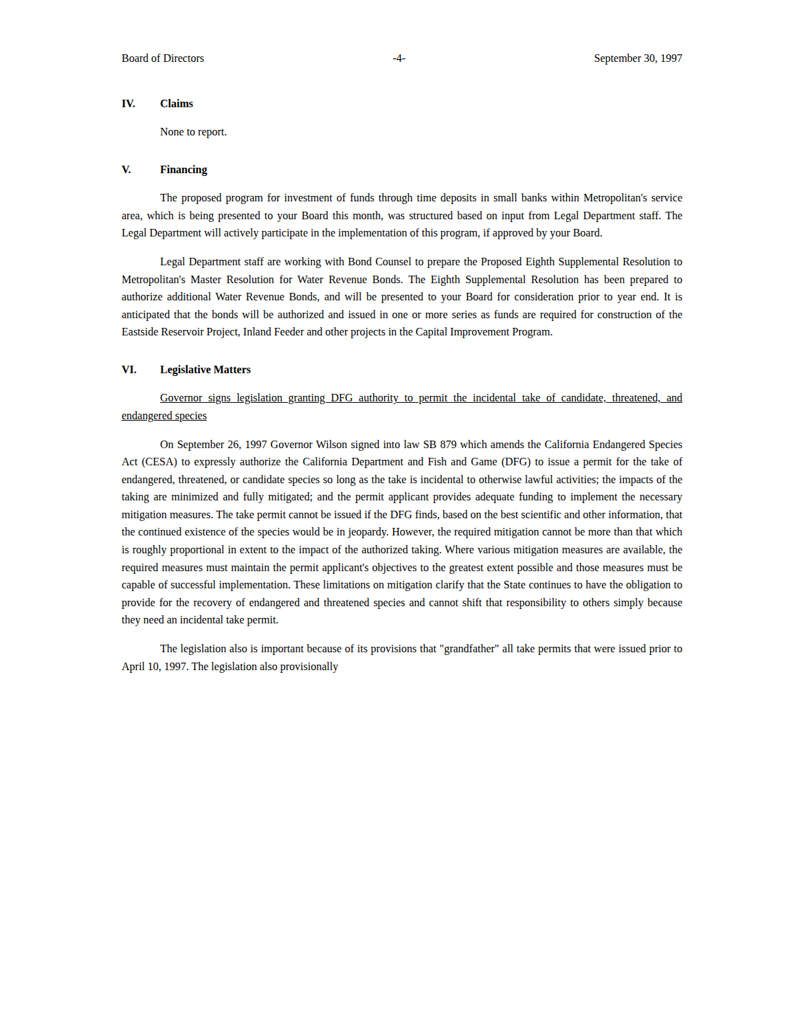Board of Directors -4- September 30, 1997
IV. Claims
None to report.
V. Financing
The proposed program for investment of funds through time deposits in small banks within Metropolitan's service area, which is being presented to your Board this month, was structured based on input from Legal Department staff. The Legal Department will actively participate in the implementation of this program, if approved by your Board.
Legal Department staff are working with Bond Counsel to prepare the Proposed Eighth Supplemental Resolution to Metropolitan's Master Resolution for Water Revenue Bonds. The Eighth Supplemental Resolution has been prepared to authorize additional Water Revenue Bonds, and will be presented to your Board for consideration prior to year end. It is anticipated that the bonds will be authorized and issued in one or more series as funds are required for construction of the Eastside Reservoir Project, Inland Feeder and other projects in the Capital Improvement Program.
VI. Legislative Matters
Governor signs legislation granting DFG authority to permit the incidental take of candidate, threatened, and endangered species
On September 26, 1997 Governor Wilson signed into law SB 879 which amends the California Endangered Species Act (CESA) to expressly authorize the California Department and Fish and Game (DFG) to issue a permit for the take of endangered, threatened, or candidate species so long as the take is incidental to otherwise lawful activities; the impacts of the taking are minimized and fully mitigated; and the permit applicant provides adequate funding to implement the necessary mitigation measures. The take permit cannot be issued if the DFG finds, based on the best scientific and other information, that the continued existence of the species would be in jeopardy. However, the required mitigation cannot be more than that which is roughly proportional in extent to the impact of the authorized taking. Where various mitigation measures are available, the required measures must maintain the permit applicant's objectives to the greatest extent possible and those measures must be capable of successful implementation. These limitations on mitigation clarify that the State continues to have the obligation to provide for the recovery of endangered and threatened species and cannot shift that responsibility to others simply because they need an incidental take permit.
The legislation also is important because of its provisions that "grandfather" all take permits that were issued prior to April 10, 1997. The legislation also provisionally